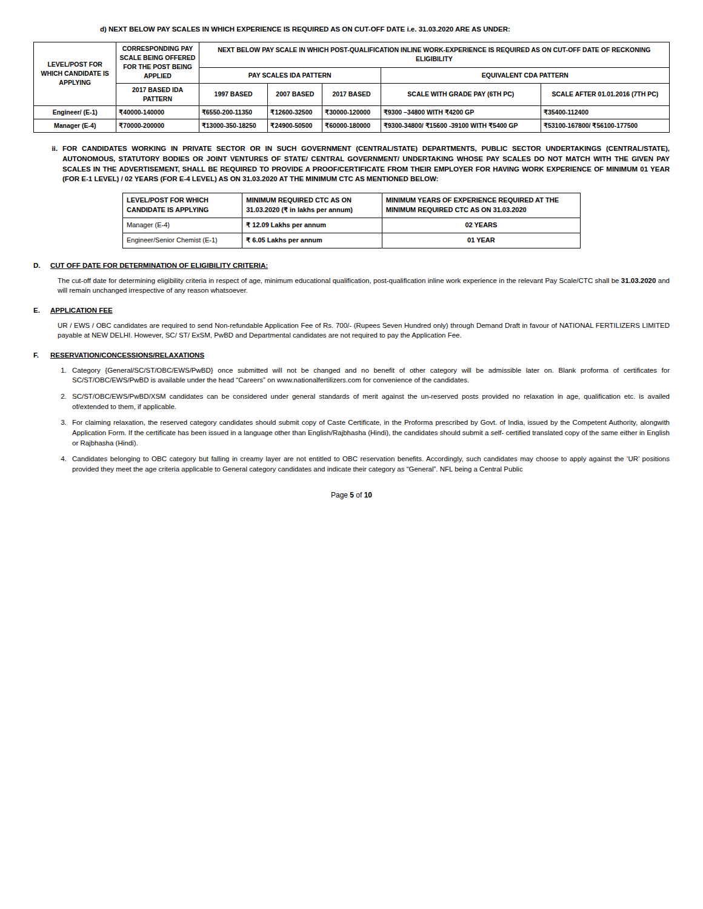d) NEXT BELOW PAY SCALES IN WHICH EXPERIENCE IS REQUIRED AS ON CUT-OFF DATE i.e. 31.03.2020 ARE AS UNDER:
| LEVEL/POST FOR WHICH CANDIDATE IS APPLYING | CORRESPONDING PAY SCALE BEING OFFERED FOR THE POST BEING APPLIED | NEXT BELOW PAY SCALE IN WHICH POST-QUALIFICATION INLINE WORK-EXPERIENCE IS REQUIRED AS ON CUT-OFF DATE OF RECKONING ELIGIBILITY |
| --- | --- | --- |
| PAY SCALES IDA PATTERN | EQUIVALENT CDA PATTERN |
| 2017 BASED IDA PATTERN | 1997 BASED | 2007 BASED | 2017 BASED | SCALE WITH GRADE PAY (6TH PC) | SCALE AFTER 01.01.2016 (7TH PC) |
| Engineer/ (E-1) | ₹40000-140000 | ₹6550-200-11350 | ₹12600-32500 | ₹30000-120000 | ₹9300 –34800 WITH ₹4200 GP | ₹35400-112400 |
| Manager (E-4) | ₹70000-200000 | ₹13000-350-18250 | ₹24900-50500 | ₹60000-180000 | ₹9300-34800/ ₹15600 -39100 WITH ₹5400 GP | ₹53100-167800/ ₹56100-177500 |
ii.
FOR CANDIDATES WORKING IN PRIVATE SECTOR OR IN SUCH GOVERNMENT (CENTRAL/STATE) DEPARTMENTS, PUBLIC SECTOR UNDERTAKINGS (CENTRAL/STATE), AUTONOMOUS, STATUTORY BODIES OR JOINT VENTURES OF STATE/ CENTRAL GOVERNMENT/ UNDERTAKING WHOSE PAY SCALES DO NOT MATCH WITH THE GIVEN PAY SCALES IN THE ADVERTISEMENT, SHALL BE REQUIRED TO PROVIDE A PROOF/CERTIFICATE FROM THEIR EMPLOYER FOR HAVING WORK EXPERIENCE OF MINIMUM 01 YEAR (FOR E-1 LEVEL) / 02 YEARS (FOR E-4 LEVEL) AS ON 31.03.2020 AT THE MINIMUM CTC AS MENTIONED BELOW:
| LEVEL/POST FOR WHICH CANDIDATE IS APPLYING | MINIMUM REQUIRED CTC AS ON 31.03.2020 (₹ in lakhs per annum) | MINIMUM YEARS OF EXPERIENCE REQUIRED AT THE MINIMUM REQUIRED CTC AS ON 31.03.2020 |
| --- | --- | --- |
| Manager (E-4) | ₹ 12.09 Lakhs per annum | 02 YEARS |
| Engineer/Senior Chemist (E-1) | ₹ 6.05 Lakhs per annum | 01 YEAR |
D. CUT OFF DATE FOR DETERMINATION OF ELIGIBILITY CRITERIA:
The cut-off date for determining eligibility criteria in respect of age, minimum educational qualification, post-qualification inline work experience in the relevant Pay Scale/CTC shall be 31.03.2020 and will remain unchanged irrespective of any reason whatsoever.
E. APPLICATION FEE
UR / EWS / OBC candidates are required to send Non-refundable Application Fee of Rs. 700/- (Rupees Seven Hundred only) through Demand Draft in favour of NATIONAL FERTILIZERS LIMITED payable at NEW DELHI. However, SC/ ST/ ExSM, PwBD and Departmental candidates are not required to pay the Application Fee.
F. RESERVATION/CONCESSIONS/RELAXATIONS
Category {General/SC/ST/OBC/EWS/PwBD} once submitted will not be changed and no benefit of other category will be admissible later on. Blank proforma of certificates for SC/ST/OBC/EWS/PwBD is available under the head “Careers” on www.nationalfertilizers.com for convenience of the candidates.
SC/ST/OBC/EWS/PwBD/XSM candidates can be considered under general standards of merit against the un-reserved posts provided no relaxation in age, qualification etc. is availed of/extended to them, if applicable.
For claiming relaxation, the reserved category candidates should submit copy of Caste Certificate, in the Proforma prescribed by Govt. of India, issued by the Competent Authority, alongwith Application Form. If the certificate has been issued in a language other than English/Rajbhasha (Hindi), the candidates should submit a self- certified translated copy of the same either in English or Rajbhasha (Hindi).
Candidates belonging to OBC category but falling in creamy layer are not entitled to OBC reservation benefits. Accordingly, such candidates may choose to apply against the ‘UR’ positions provided they meet the age criteria applicable to General category candidates and indicate their category as “General”. NFL being a Central Public
Page 5 of 10